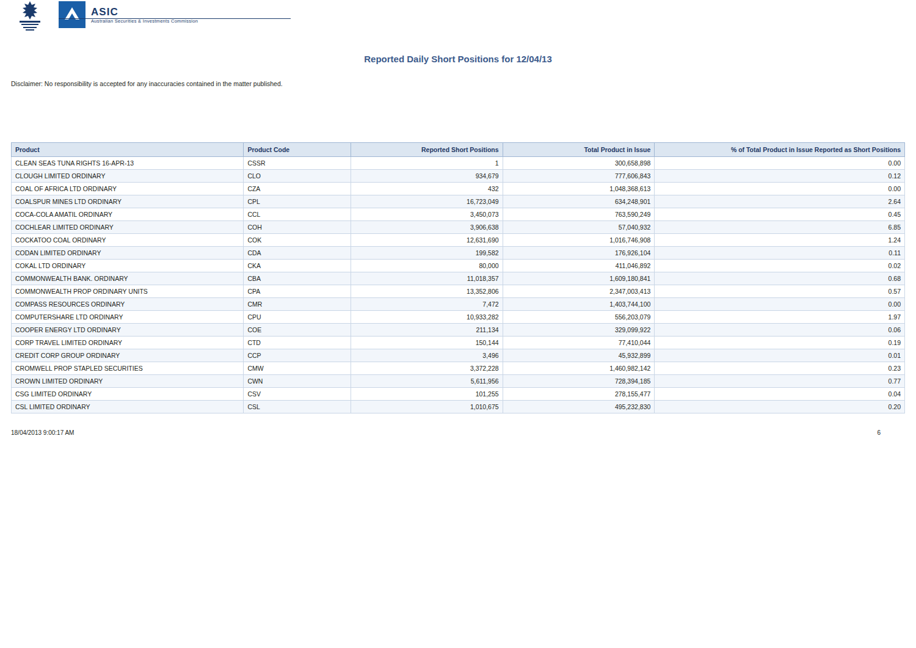ASIC
Australian Securities & Investments Commission
Reported Daily Short Positions for 12/04/13
Disclaimer: No responsibility is accepted for any inaccuracies contained in the matter published.
| Product | Product Code | Reported Short Positions | Total Product in Issue | % of Total Product in Issue Reported as Short Positions |
| --- | --- | --- | --- | --- |
| CLEAN SEAS TUNA RIGHTS 16-APR-13 | CSSR | 1 | 300,658,898 | 0.00 |
| CLOUGH LIMITED ORDINARY | CLO | 934,679 | 777,606,843 | 0.12 |
| COAL OF AFRICA LTD ORDINARY | CZA | 432 | 1,048,368,613 | 0.00 |
| COALSPUR MINES LTD ORDINARY | CPL | 16,723,049 | 634,248,901 | 2.64 |
| COCA-COLA AMATIL ORDINARY | CCL | 3,450,073 | 763,590,249 | 0.45 |
| COCHLEAR LIMITED ORDINARY | COH | 3,906,638 | 57,040,932 | 6.85 |
| COCKATOO COAL ORDINARY | COK | 12,631,690 | 1,016,746,908 | 1.24 |
| CODAN LIMITED ORDINARY | CDA | 199,582 | 176,926,104 | 0.11 |
| COKAL LTD ORDINARY | CKA | 80,000 | 411,046,892 | 0.02 |
| COMMONWEALTH BANK. ORDINARY | CBA | 11,018,357 | 1,609,180,841 | 0.68 |
| COMMONWEALTH PROP ORDINARY UNITS | CPA | 13,352,806 | 2,347,003,413 | 0.57 |
| COMPASS RESOURCES ORDINARY | CMR | 7,472 | 1,403,744,100 | 0.00 |
| COMPUTERSHARE LTD ORDINARY | CPU | 10,933,282 | 556,203,079 | 1.97 |
| COOPER ENERGY LTD ORDINARY | COE | 211,134 | 329,099,922 | 0.06 |
| CORP TRAVEL LIMITED ORDINARY | CTD | 150,144 | 77,410,044 | 0.19 |
| CREDIT CORP GROUP ORDINARY | CCP | 3,496 | 45,932,899 | 0.01 |
| CROMWELL PROP STAPLED SECURITIES | CMW | 3,372,228 | 1,460,982,142 | 0.23 |
| CROWN LIMITED ORDINARY | CWN | 5,611,956 | 728,394,185 | 0.77 |
| CSG LIMITED ORDINARY | CSV | 101,255 | 278,155,477 | 0.04 |
| CSL LIMITED ORDINARY | CSL | 1,010,675 | 495,232,830 | 0.20 |
18/04/2013 9:00:17 AM 6